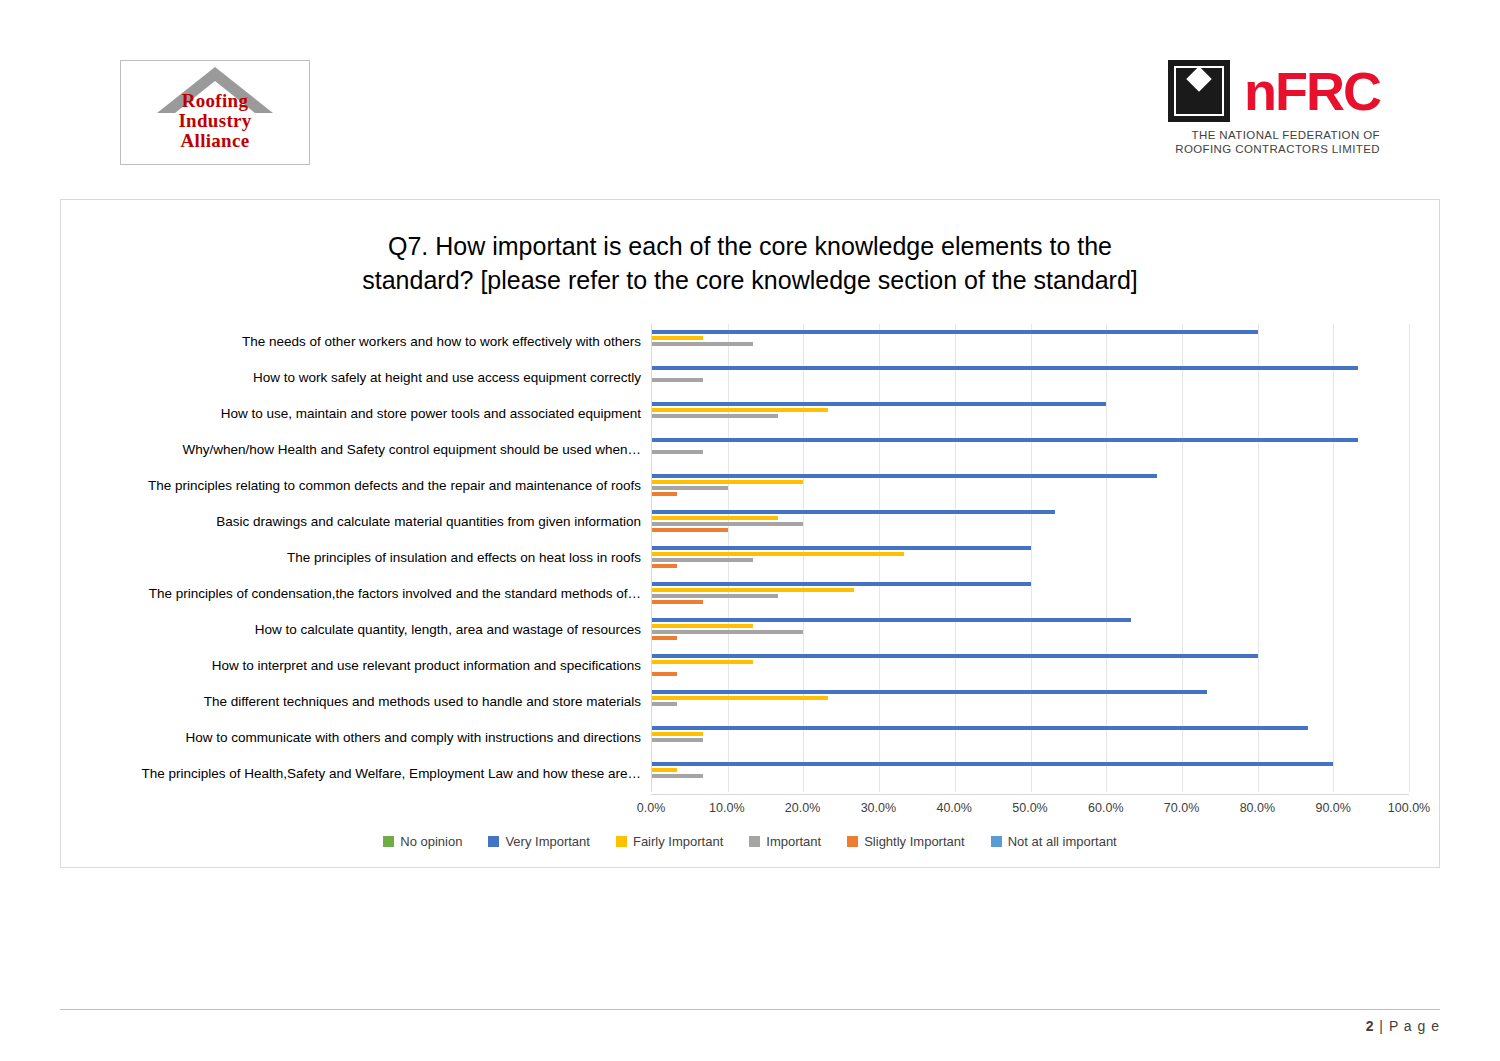Roofing Industry Alliance
nFRC
The National Federation of
Roofing Contractors Limited
Q7. How important is each of the core knowledge elements to the
standard? [please refer to the core knowledge section of the standard]
The needs of other workers and how to work effectively with others
How to work safely at height and use access equipment correctly
How to use, maintain and store power tools and associated equipment
Why/when/how Health and Safety control equipment should be used when…
The principles relating to common defects and the repair and maintenance of roofs
Basic drawings and calculate material quantities from given information
The principles of insulation and effects on heat loss in roofs
The principles of condensation,the factors involved and the standard methods of…
How to calculate quantity, length, area and wastage of resources
How to interpret and use relevant product information and specifications
The different techniques and methods used to handle and store materials
How to communicate with others and comply with instructions and directions
The principles of Health,Safety and Welfare, Employment Law and how these are…
0.0% 10.0% 20.0% 30.0% 40.0% 50.0% 60.0% 70.0% 80.0% 90.0% 100.0%
No opinion
Very Important
Fairly Important
Important
Slightly Important
Not at all important
2 | P a g e